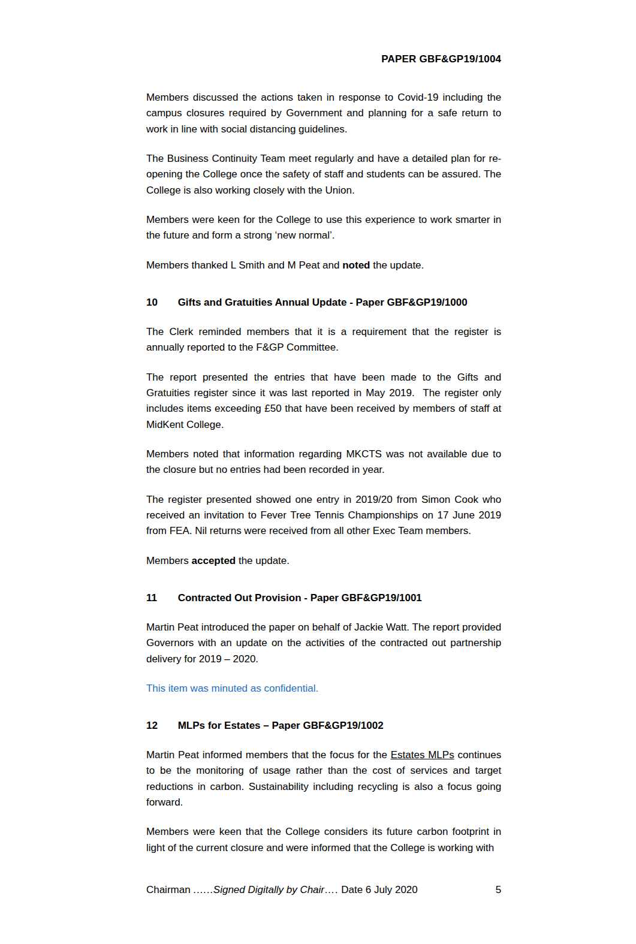PAPER GBF&GP19/1004
Members discussed the actions taken in response to Covid-19 including the campus closures required by Government and planning for a safe return to work in line with social distancing guidelines.
The Business Continuity Team meet regularly and have a detailed plan for re-opening the College once the safety of staff and students can be assured. The College is also working closely with the Union.
Members were keen for the College to use this experience to work smarter in the future and form a strong ‘new normal’.
Members thanked L Smith and M Peat and noted the update.
10
Gifts and Gratuities Annual Update - Paper GBF&GP19/1000
The Clerk reminded members that it is a requirement that the register is annually reported to the F&GP Committee.
The report presented the entries that have been made to the Gifts and Gratuities register since it was last reported in May 2019. The register only includes items exceeding £50 that have been received by members of staff at MidKent College.
Members noted that information regarding MKCTS was not available due to the closure but no entries had been recorded in year.
The register presented showed one entry in 2019/20 from Simon Cook who received an invitation to Fever Tree Tennis Championships on 17 June 2019 from FEA. Nil returns were received from all other Exec Team members.
Members accepted the update.
11
Contracted Out Provision - Paper GBF&GP19/1001
Martin Peat introduced the paper on behalf of Jackie Watt. The report provided Governors with an update on the activities of the contracted out partnership delivery for 2019 – 2020.
This item was minuted as confidential.
12
MLPs for Estates – Paper GBF&GP19/1002
Martin Peat informed members that the focus for the Estates MLPs continues to be the monitoring of usage rather than the cost of services and target reductions in carbon. Sustainability including recycling is also a focus going forward.
Members were keen that the College considers its future carbon footprint in light of the current closure and were informed that the College is working with
Chairman ...... Signed Digitally by Chair…. Date 6 July 2020
5